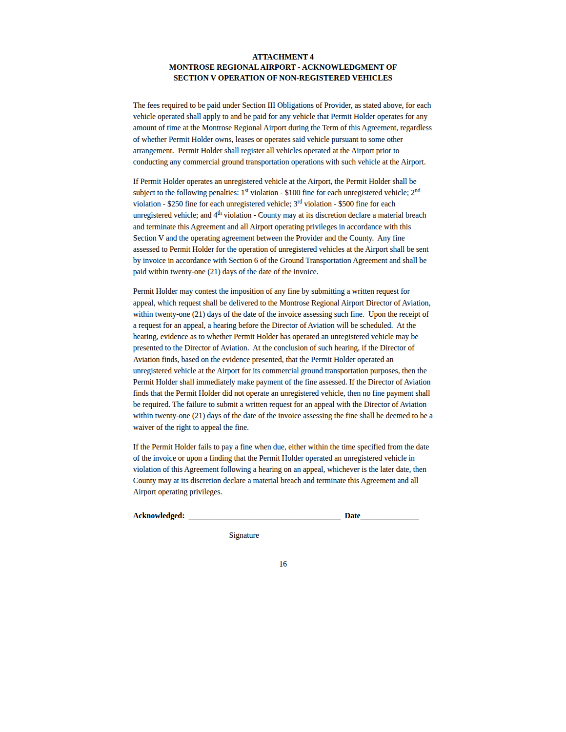ATTACHMENT 4 MONTROSE REGIONAL AIRPORT - ACKNOWLEDGMENT OF SECTION V OPERATION OF NON-REGISTERED VEHICLES
The fees required to be paid under Section III Obligations of Provider, as stated above, for each vehicle operated shall apply to and be paid for any vehicle that Permit Holder operates for any amount of time at the Montrose Regional Airport during the Term of this Agreement, regardless of whether Permit Holder owns, leases or operates said vehicle pursuant to some other arrangement. Permit Holder shall register all vehicles operated at the Airport prior to conducting any commercial ground transportation operations with such vehicle at the Airport.
If Permit Holder operates an unregistered vehicle at the Airport, the Permit Holder shall be subject to the following penalties: 1st violation - $100 fine for each unregistered vehicle; 2nd violation - $250 fine for each unregistered vehicle; 3rd violation - $500 fine for each unregistered vehicle; and 4th violation - County may at its discretion declare a material breach and terminate this Agreement and all Airport operating privileges in accordance with this Section V and the operating agreement between the Provider and the County. Any fine assessed to Permit Holder for the operation of unregistered vehicles at the Airport shall be sent by invoice in accordance with Section 6 of the Ground Transportation Agreement and shall be paid within twenty-one (21) days of the date of the invoice.
Permit Holder may contest the imposition of any fine by submitting a written request for appeal, which request shall be delivered to the Montrose Regional Airport Director of Aviation, within twenty-one (21) days of the date of the invoice assessing such fine. Upon the receipt of a request for an appeal, a hearing before the Director of Aviation will be scheduled. At the hearing, evidence as to whether Permit Holder has operated an unregistered vehicle may be presented to the Director of Aviation. At the conclusion of such hearing, if the Director of Aviation finds, based on the evidence presented, that the Permit Holder operated an unregistered vehicle at the Airport for its commercial ground transportation purposes, then the Permit Holder shall immediately make payment of the fine assessed. If the Director of Aviation finds that the Permit Holder did not operate an unregistered vehicle, then no fine payment shall be required. The failure to submit a written request for an appeal with the Director of Aviation within twenty-one (21) days of the date of the invoice assessing the fine shall be deemed to be a waiver of the right to appeal the fine.
If the Permit Holder fails to pay a fine when due, either within the time specified from the date of the invoice or upon a finding that the Permit Holder operated an unregistered vehicle in violation of this Agreement following a hearing on an appeal, whichever is the later date, then County may at its discretion declare a material breach and terminate this Agreement and all Airport operating privileges.
Acknowledged: _______________________________________ Date_______________
Signature
16